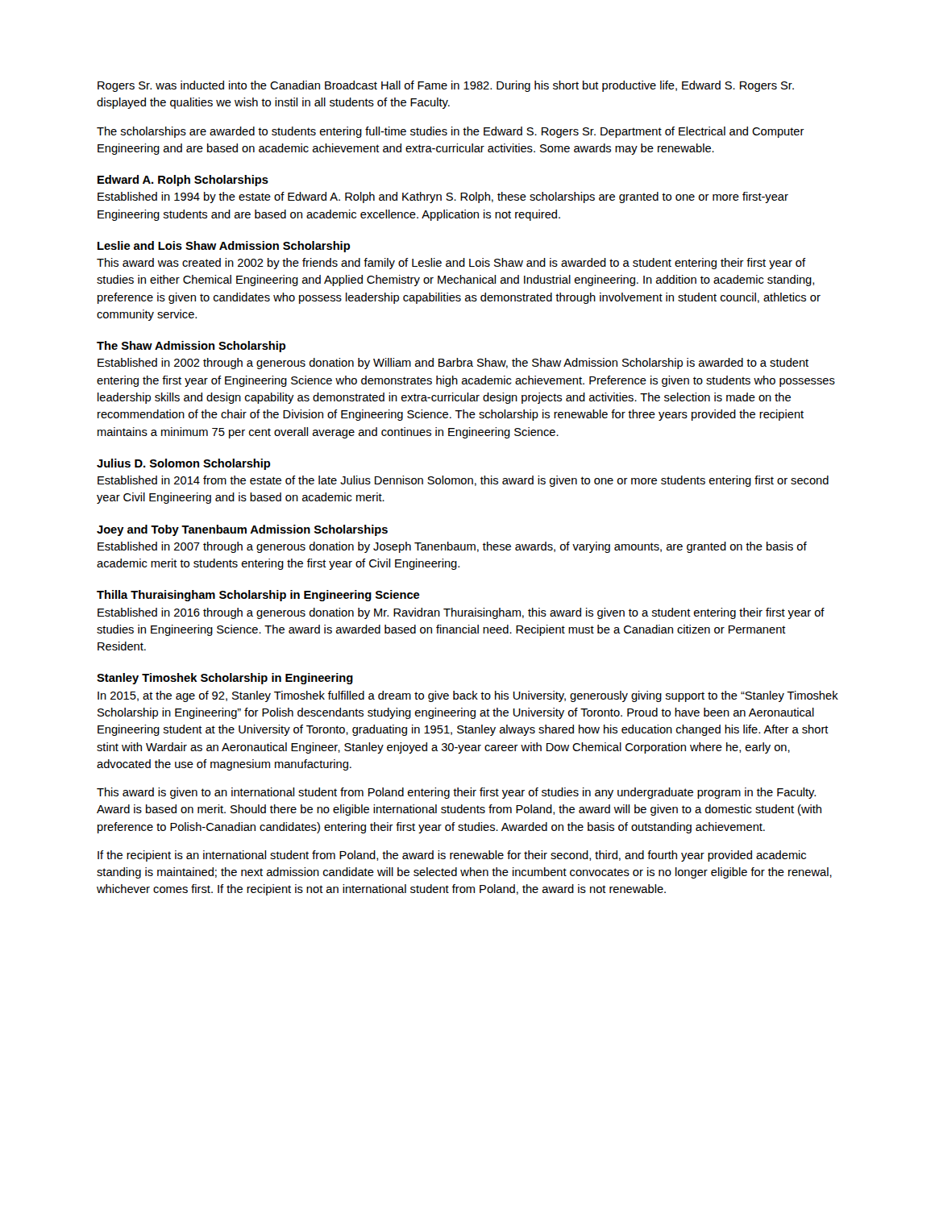Rogers Sr. was inducted into the Canadian Broadcast Hall of Fame in 1982. During his short but productive life, Edward S. Rogers Sr. displayed the qualities we wish to instil in all students of the Faculty.
The scholarships are awarded to students entering full-time studies in the Edward S. Rogers Sr. Department of Electrical and Computer Engineering and are based on academic achievement and extra-curricular activities. Some awards may be renewable.
Edward A. Rolph Scholarships
Established in 1994 by the estate of Edward A. Rolph and Kathryn S. Rolph, these scholarships are granted to one or more first-year Engineering students and are based on academic excellence. Application is not required.
Leslie and Lois Shaw Admission Scholarship
This award was created in 2002 by the friends and family of Leslie and Lois Shaw and is awarded to a student entering their first year of studies in either Chemical Engineering and Applied Chemistry or Mechanical and Industrial engineering. In addition to academic standing, preference is given to candidates who possess leadership capabilities as demonstrated through involvement in student council, athletics or community service.
The Shaw Admission Scholarship
Established in 2002 through a generous donation by William and Barbra Shaw, the Shaw Admission Scholarship is awarded to a student entering the first year of Engineering Science who demonstrates high academic achievement. Preference is given to students who possesses leadership skills and design capability as demonstrated in extra-curricular design projects and activities. The selection is made on the recommendation of the chair of the Division of Engineering Science. The scholarship is renewable for three years provided the recipient maintains a minimum 75 per cent overall average and continues in Engineering Science.
Julius D. Solomon Scholarship
Established in 2014 from the estate of the late Julius Dennison Solomon, this award is given to one or more students entering first or second year Civil Engineering and is based on academic merit.
Joey and Toby Tanenbaum Admission Scholarships
Established in 2007 through a generous donation by Joseph Tanenbaum, these awards, of varying amounts, are granted on the basis of academic merit to students entering the first year of Civil Engineering.
Thilla Thuraisingham Scholarship in Engineering Science
Established in 2016 through a generous donation by Mr. Ravidran Thuraisingham, this award is given to a student entering their first year of studies in Engineering Science. The award is awarded based on financial need. Recipient must be a Canadian citizen or Permanent Resident.
Stanley Timoshek Scholarship in Engineering
In 2015, at the age of 92, Stanley Timoshek fulfilled a dream to give back to his University, generously giving support to the “Stanley Timoshek Scholarship in Engineering” for Polish descendants studying engineering at the University of Toronto. Proud to have been an Aeronautical Engineering student at the University of Toronto, graduating in 1951, Stanley always shared how his education changed his life. After a short stint with Wardair as an Aeronautical Engineer, Stanley enjoyed a 30-year career with Dow Chemical Corporation where he, early on, advocated the use of magnesium manufacturing.
This award is given to an international student from Poland entering their first year of studies in any undergraduate program in the Faculty. Award is based on merit. Should there be no eligible international students from Poland, the award will be given to a domestic student (with preference to Polish-Canadian candidates) entering their first year of studies. Awarded on the basis of outstanding achievement.
If the recipient is an international student from Poland, the award is renewable for their second, third, and fourth year provided academic standing is maintained; the next admission candidate will be selected when the incumbent convocates or is no longer eligible for the renewal, whichever comes first. If the recipient is not an international student from Poland, the award is not renewable.